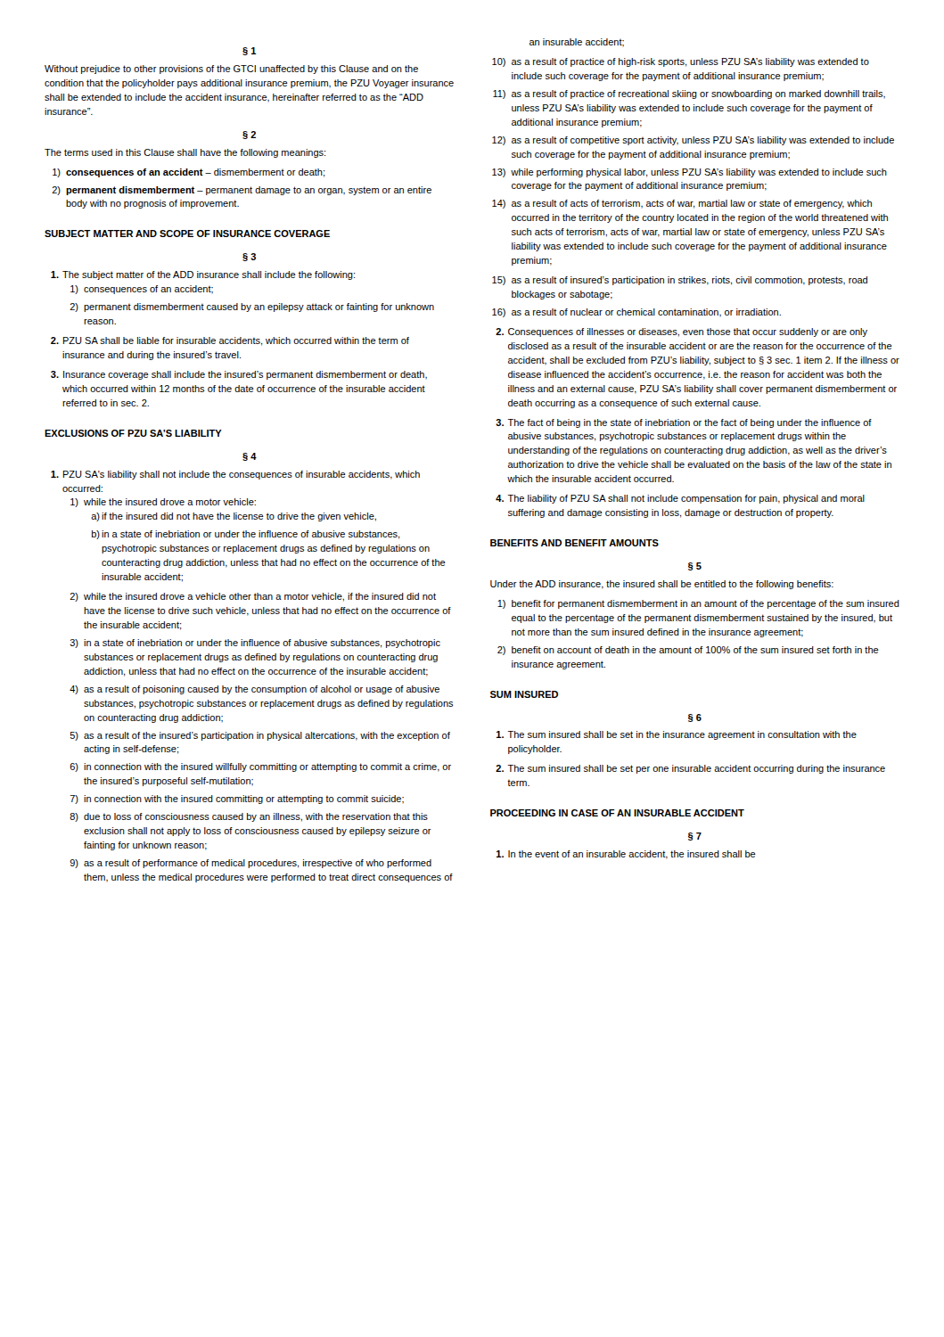§ 1
Without prejudice to other provisions of the GTCI unaffected by this Clause and on the condition that the policyholder pays additional insurance premium, the PZU Voyager insurance shall be extended to include the accident insurance, hereinafter referred to as the “ADD insurance”.
§ 2
The terms used in this Clause shall have the following meanings:
consequences of an accident – dismemberment or death;
permanent dismemberment – permanent damage to an organ, system or an entire body with no prognosis of improvement.
Subject matter and scope of insurance coverage
§ 3
The subject matter of the ADD insurance shall include the following:
consequences of an accident;
permanent dismemberment caused by an epilepsy attack or fainting for unknown reason.
PZU SA shall be liable for insurable accidents, which occurred within the term of insurance and during the insured’s travel.
Insurance coverage shall include the insured’s permanent dismemberment or death, which occurred within 12 months of the date of occurrence of the insurable accident referred to in sec. 2.
Exclusions of PZU SA’s liability
§ 4
PZU SA's liability shall not include the consequences of insurable accidents, which occurred:
while the insured drove a motor vehicle:
if the insured did not have the license to drive the given vehicle,
in a state of inebriation or under the influence of abusive substances, psychotropic substances or replacement drugs as defined by regulations on counteracting drug addiction, unless that had no effect on the occurrence of the insurable accident;
while the insured drove a vehicle other than a motor vehicle, if the insured did not have the license to drive such vehicle, unless that had no effect on the occurrence of the insurable accident;
in a state of inebriation or under the influence of abusive substances, psychotropic substances or replacement drugs as defined by regulations on counteracting drug addiction, unless that had no effect on the occurrence of the insurable accident;
as a result of poisoning caused by the consumption of alcohol or usage of abusive substances, psychotropic substances or replacement drugs as defined by regulations on counteracting drug addiction;
as a result of the insured’s participation in physical altercations, with the exception of acting in self-defense;
in connection with the insured willfully committing or attempting to commit a crime, or the insured’s purposeful self-mutilation;
in connection with the insured committing or attempting to commit suicide;
due to loss of consciousness caused by an illness, with the reservation that this exclusion shall not apply to loss of consciousness caused by epilepsy seizure or fainting for unknown reason;
as a result of performance of medical procedures, irrespective of who performed them, unless the medical procedures were performed to treat direct consequences of an insurable accident;
as a result of practice of high-risk sports, unless PZU SA’s liability was extended to include such coverage for the payment of additional insurance premium;
as a result of practice of recreational skiing or snowboarding on marked downhill trails, unless PZU SA’s liability was extended to include such coverage for the payment of additional insurance premium;
as a result of competitive sport activity, unless PZU SA’s liability was extended to include such coverage for the payment of additional insurance premium;
while performing physical labor, unless PZU SA’s liability was extended to include such coverage for the payment of additional insurance premium;
as a result of acts of terrorism, acts of war, martial law or state of emergency, which occurred in the territory of the country located in the region of the world threatened with such acts of terrorism, acts of war, martial law or state of emergency, unless PZU SA’s liability was extended to include such coverage for the payment of additional insurance premium;
as a result of insured’s participation in strikes, riots, civil commotion, protests, road blockages or sabotage;
as a result of nuclear or chemical contamination, or irradiation.
Consequences of illnesses or diseases, even those that occur suddenly or are only disclosed as a result of the insurable accident or are the reason for the occurrence of the accident, shall be excluded from PZU’s liability, subject to § 3 sec. 1 item 2. If the illness or disease influenced the accident’s occurrence, i.e. the reason for accident was both the illness and an external cause, PZU SA’s liability shall cover permanent dismemberment or death occurring as a consequence of such external cause.
The fact of being in the state of inebriation or the fact of being under the influence of abusive substances, psychotropic substances or replacement drugs within the understanding of the regulations on counteracting drug addiction, as well as the driver’s authorization to drive the vehicle shall be evaluated on the basis of the law of the state in which the insurable accident occurred.
The liability of PZU SA shall not include compensation for pain, physical and moral suffering and damage consisting in loss, damage or destruction of property.
Benefits and benefit amounts
§ 5
Under the ADD insurance, the insured shall be entitled to the following benefits:
benefit for permanent dismemberment in an amount of the percentage of the sum insured equal to the percentage of the permanent dismemberment sustained by the insured, but not more than the sum insured defined in the insurance agreement;
benefit on account of death in the amount of 100% of the sum insured set forth in the insurance agreement.
Sum insured
§ 6
The sum insured shall be set in the insurance agreement in consultation with the policyholder.
The sum insured shall be set per one insurable accident occurring during the insurance term.
Proceeding in case of an insurable accident
§ 7
In the event of an insurable accident, the insured shall be